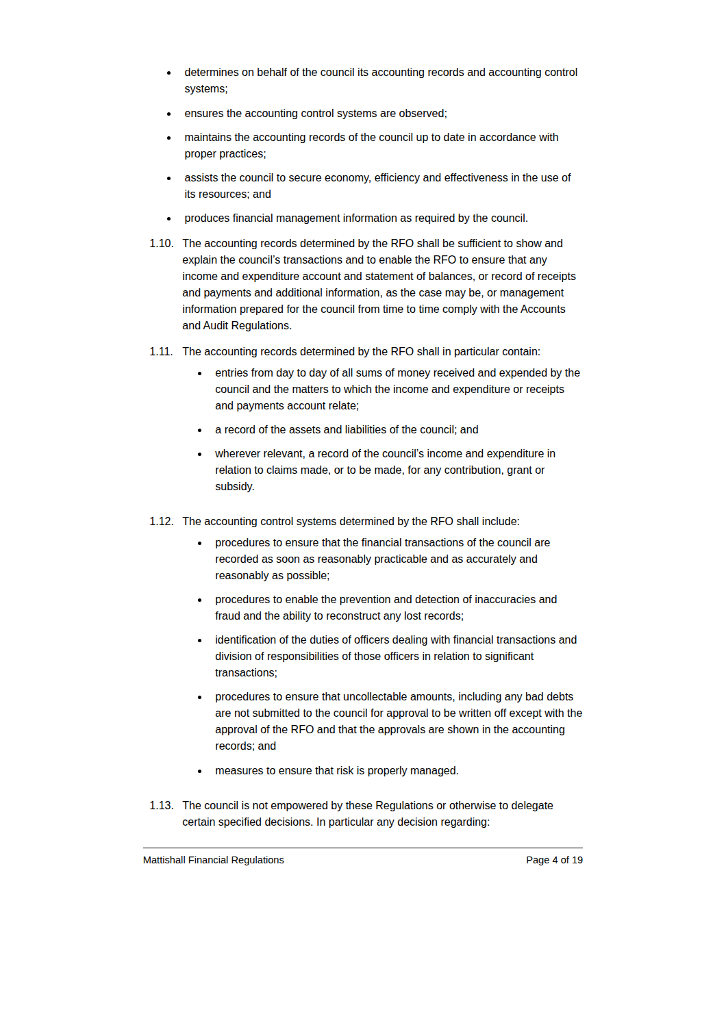determines on behalf of the council its accounting records and accounting control systems;
ensures the accounting control systems are observed;
maintains the accounting records of the council up to date in accordance with proper practices;
assists the council to secure economy, efficiency and effectiveness in the use of its resources; and
produces financial management information as required by the council.
1.10.
The accounting records determined by the RFO shall be sufficient to show and explain the council’s transactions and to enable the RFO to ensure that any income and expenditure account and statement of balances, or record of receipts and payments and additional information, as the case may be, or management information prepared for the council from time to time comply with the Accounts and Audit Regulations.
1.11.
The accounting records determined by the RFO shall in particular contain:
entries from day to day of all sums of money received and expended by the council and the matters to which the income and expenditure or receipts and payments account relate;
a record of the assets and liabilities of the council; and
wherever relevant, a record of the council’s income and expenditure in relation to claims made, or to be made, for any contribution, grant or subsidy.
1.12.
The accounting control systems determined by the RFO shall include:
procedures to ensure that the financial transactions of the council are recorded as soon as reasonably practicable and as accurately and reasonably as possible;
procedures to enable the prevention and detection of inaccuracies and fraud and the ability to reconstruct any lost records;
identification of the duties of officers dealing with financial transactions and division of responsibilities of those officers in relation to significant transactions;
procedures to ensure that uncollectable amounts, including any bad debts are not submitted to the council for approval to be written off except with the approval of the RFO and that the approvals are shown in the accounting records; and
measures to ensure that risk is properly managed.
1.13.
The council is not empowered by these Regulations or otherwise to delegate certain specified decisions. In particular any decision regarding:
Mattishall Financial Regulations Page 4 of 19